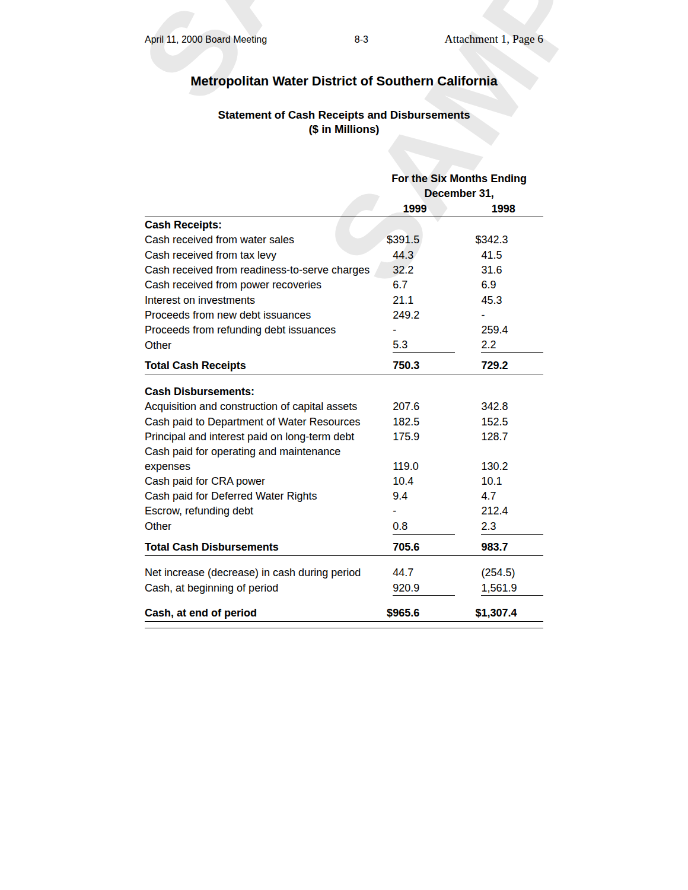SAMPLE SAMPLE
April 11, 2000 Board Meeting
8-3
Attachment 1, Page 6
Metropolitan Water District of Southern California
Statement of Cash Receipts and Disbursements
($ in Millions)
| | For the Six Months Ending |
| | December 31, |
| | 1999 | | 1998 |
| Cash Receipts: | | | | | |
| Cash received from water sales | $ | 391.5 | | $ | 342.3 |
| Cash received from tax levy | | 44.3 | | | 41.5 |
| Cash received from readiness-to-serve charges | | 32.2 | | | 31.6 |
| Cash received from power recoveries | | 6.7 | | | 6.9 |
| Interest on investments | | 21.1 | | | 45.3 |
| Proceeds from new debt issuances | | 249.2 | | | - |
| Proceeds from refunding debt issuances | | - | | | 259.4 |
| Other | | 5.3 | | | 2.2 |
| Total Cash Receipts | | 750.3 | | | 729.2 |
| Cash Disbursements: | | | | | |
| Acquisition and construction of capital assets | | 207.6 | | | 342.8 |
| Cash paid to Department of Water Resources | | 182.5 | | | 152.5 |
| Principal and interest paid on long-term debt | | 175.9 | | | 128.7 |
| Cash paid for operating and maintenance expenses | | 119.0 | | | 130.2 |
| Cash paid for CRA power | | 10.4 | | | 10.1 |
| Cash paid for Deferred Water Rights | | 9.4 | | | 4.7 |
| Escrow, refunding debt | | - | | | 212.4 |
| Other | | 0.8 | | | 2.3 |
| Total Cash Disbursements | | 705.6 | | | 983.7 |
| Net increase (decrease) in cash during period | | 44.7 | | | (254.5) |
| Cash, at beginning of period | | 920.9 | | | 1,561.9 |
| Cash, at end of period | $ | 965.6 | | $ | 1,307.4 |